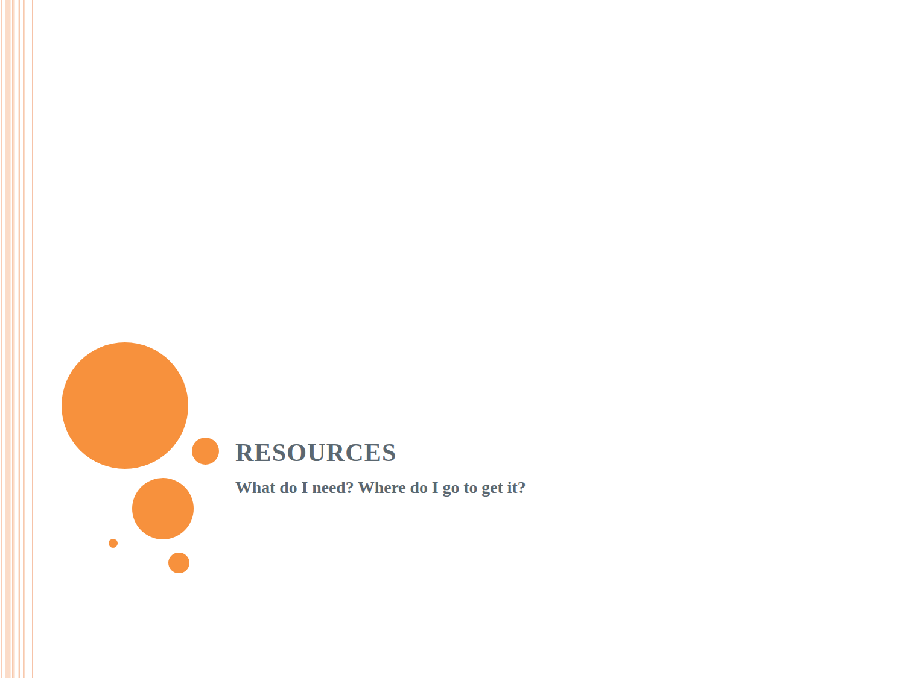Resources
What do I need? Where do I go to get it?